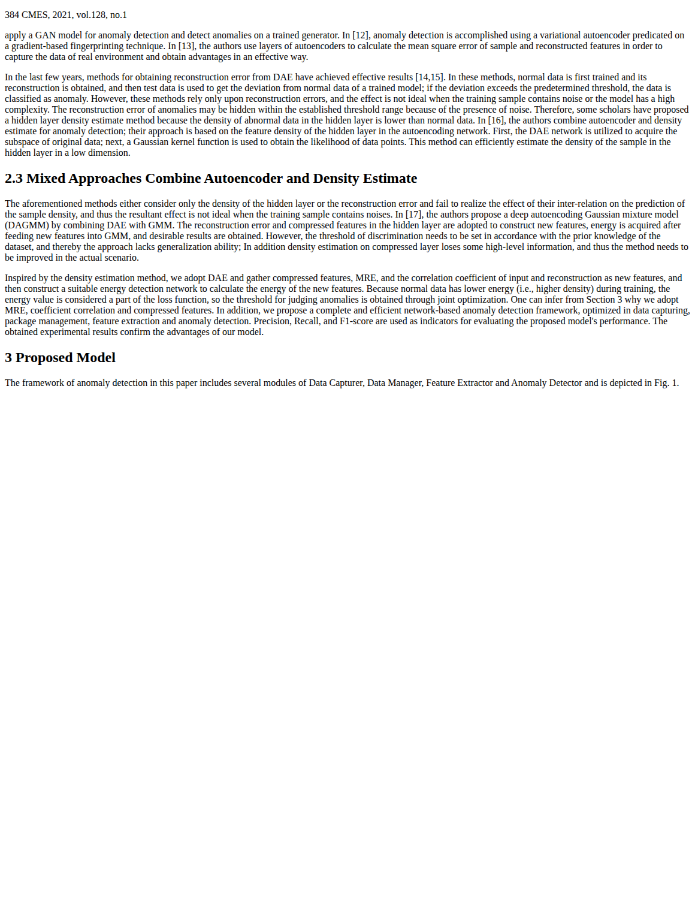384 CMES, 2021, vol.128, no.1
apply a GAN model for anomaly detection and detect anomalies on a trained generator. In [12], anomaly detection is accomplished using a variational autoencoder predicated on a gradient-based fingerprinting technique. In [13], the authors use layers of autoencoders to calculate the mean square error of sample and reconstructed features in order to capture the data of real environment and obtain advantages in an effective way.
In the last few years, methods for obtaining reconstruction error from DAE have achieved effective results [14,15]. In these methods, normal data is first trained and its reconstruction is obtained, and then test data is used to get the deviation from normal data of a trained model; if the deviation exceeds the predetermined threshold, the data is classified as anomaly. However, these methods rely only upon reconstruction errors, and the effect is not ideal when the training sample contains noise or the model has a high complexity. The reconstruction error of anomalies may be hidden within the established threshold range because of the presence of noise. Therefore, some scholars have proposed a hidden layer density estimate method because the density of abnormal data in the hidden layer is lower than normal data. In [16], the authors combine autoencoder and density estimate for anomaly detection; their approach is based on the feature density of the hidden layer in the autoencoding network. First, the DAE network is utilized to acquire the subspace of original data; next, a Gaussian kernel function is used to obtain the likelihood of data points. This method can efficiently estimate the density of the sample in the hidden layer in a low dimension.
2.3 Mixed Approaches Combine Autoencoder and Density Estimate
The aforementioned methods either consider only the density of the hidden layer or the reconstruction error and fail to realize the effect of their inter-relation on the prediction of the sample density, and thus the resultant effect is not ideal when the training sample contains noises. In [17], the authors propose a deep autoencoding Gaussian mixture model (DAGMM) by combining DAE with GMM. The reconstruction error and compressed features in the hidden layer are adopted to construct new features, energy is acquired after feeding new features into GMM, and desirable results are obtained. However, the threshold of discrimination needs to be set in accordance with the prior knowledge of the dataset, and thereby the approach lacks generalization ability; In addition density estimation on compressed layer loses some high-level information, and thus the method needs to be improved in the actual scenario.
Inspired by the density estimation method, we adopt DAE and gather compressed features, MRE, and the correlation coefficient of input and reconstruction as new features, and then construct a suitable energy detection network to calculate the energy of the new features. Because normal data has lower energy (i.e., higher density) during training, the energy value is considered a part of the loss function, so the threshold for judging anomalies is obtained through joint optimization. One can infer from Section 3 why we adopt MRE, coefficient correlation and compressed features. In addition, we propose a complete and efficient network-based anomaly detection framework, optimized in data capturing, package management, feature extraction and anomaly detection. Precision, Recall, and F1-score are used as indicators for evaluating the proposed model's performance. The obtained experimental results confirm the advantages of our model.
3 Proposed Model
The framework of anomaly detection in this paper includes several modules of Data Capturer, Data Manager, Feature Extractor and Anomaly Detector and is depicted in Fig. 1.